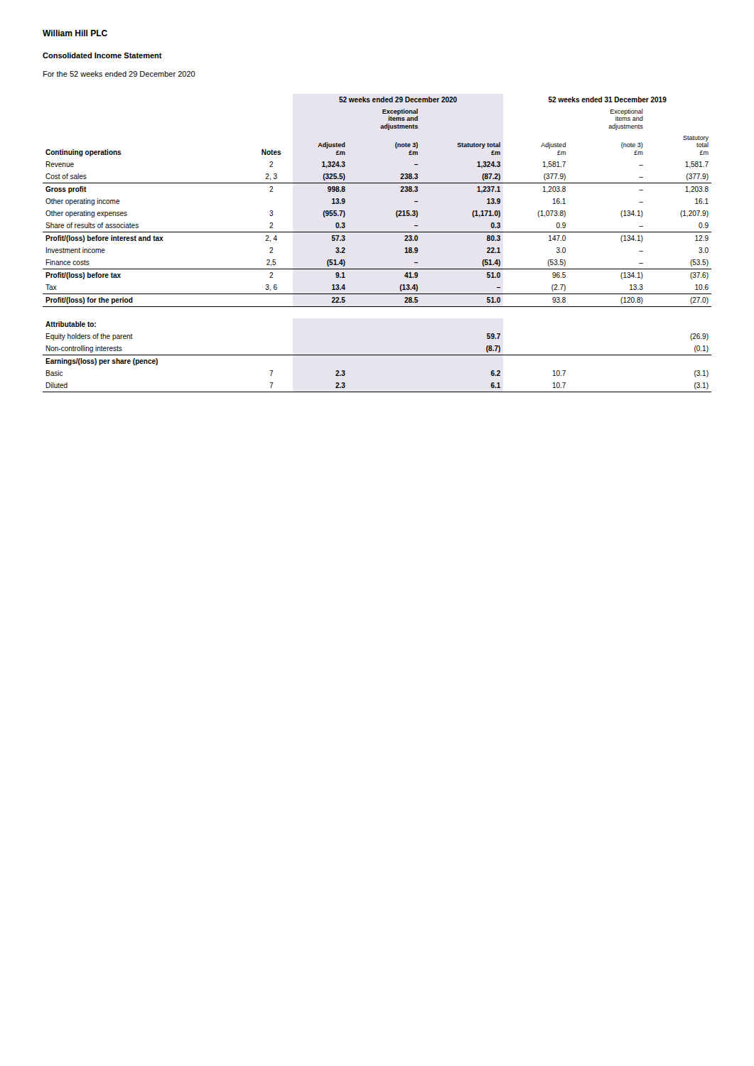William Hill PLC
Consolidated Income Statement
For the 52 weeks ended 29 December 2020
| | | 52 weeks ended 29 December 2020 | 52 weeks ended 31 December 2019 |
| --- | --- | --- | --- |
| | | | Exceptional items and adjustments | | | Exceptional items and adjustments | |
| Continuing operations | Notes | Adjusted £m | (note 3) £m | Statutory total £m | Adjusted £m | (note 3) £m | Statutory total £m |
| Revenue | 2 | 1,324.3 | – | 1,324.3 | 1,581.7 | – | 1,581.7 |
| Cost of sales | 2, 3 | (325.5) | 238.3 | (87.2) | (377.9) | – | (377.9) |
| Gross profit | 2 | 998.8 | 238.3 | 1,237.1 | 1,203.8 | – | 1,203.8 |
| Other operating income | | 13.9 | – | 13.9 | 16.1 | – | 16.1 |
| Other operating expenses | 3 | (955.7) | (215.3) | (1,171.0) | (1,073.8) | (134.1) | (1,207.9) |
| Share of results of associates | 2 | 0.3 | – | 0.3 | 0.9 | – | 0.9 |
| Profit/(loss) before interest and tax | 2, 4 | 57.3 | 23.0 | 80.3 | 147.0 | (134.1) | 12.9 |
| Investment income | 2 | 3.2 | 18.9 | 22.1 | 3.0 | – | 3.0 |
| Finance costs | 2,5 | (51.4) | – | (51.4) | (53.5) | – | (53.5) |
| Profit/(loss) before tax | 2 | 9.1 | 41.9 | 51.0 | 96.5 | (134.1) | (37.6) |
| Tax | 3, 6 | 13.4 | (13.4) | – | (2.7) | 13.3 | 10.6 |
| Profit/(loss) for the period | | 22.5 | 28.5 | 51.0 | 93.8 | (120.8) | (27.0) |
| Attributable to: | | | | | | | |
| Equity holders of the parent | | | | 59.7 | | | (26.9) |
| Non-controlling interests | | | | (8.7) | | | (0.1) |
| Earnings/(loss) per share (pence) | | | | | | | |
| Basic | 7 | 2.3 | | 6.2 | 10.7 | | (3.1) |
| Diluted | 7 | 2.3 | | 6.1 | 10.7 | | (3.1) |